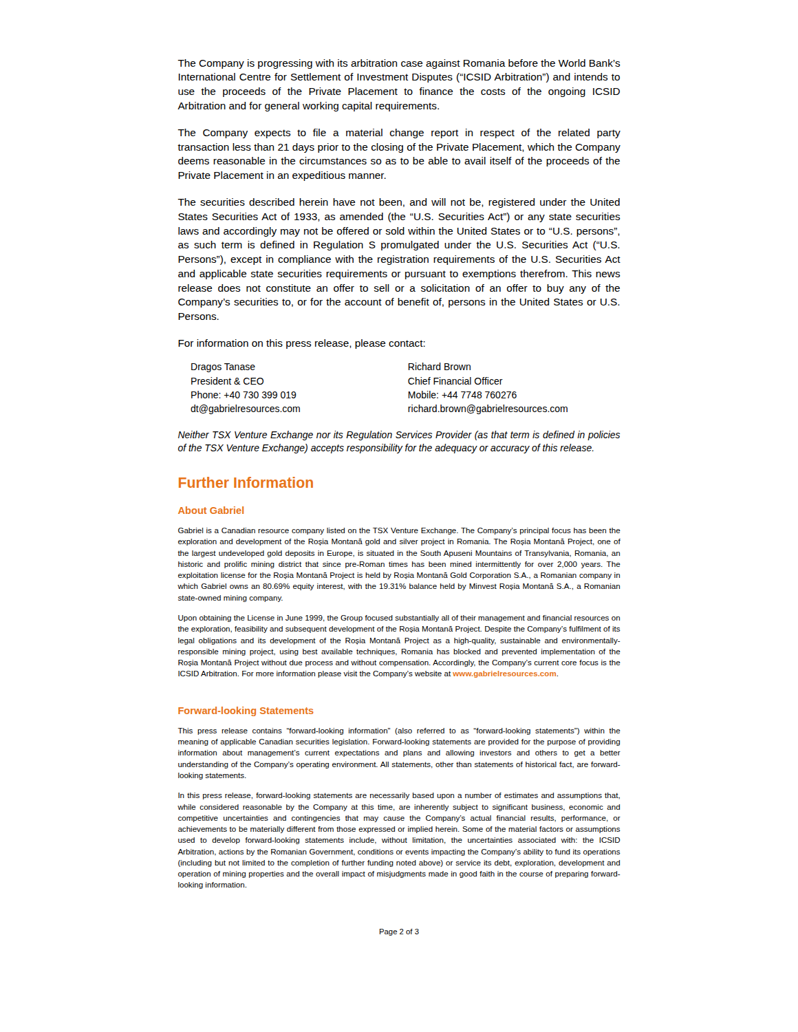The Company is progressing with its arbitration case against Romania before the World Bank’s International Centre for Settlement of Investment Disputes (“ICSID Arbitration”) and intends to use the proceeds of the Private Placement to finance the costs of the ongoing ICSID Arbitration and for general working capital requirements.
The Company expects to file a material change report in respect of the related party transaction less than 21 days prior to the closing of the Private Placement, which the Company deems reasonable in the circumstances so as to be able to avail itself of the proceeds of the Private Placement in an expeditious manner.
The securities described herein have not been, and will not be, registered under the United States Securities Act of 1933, as amended (the “U.S. Securities Act”) or any state securities laws and accordingly may not be offered or sold within the United States or to “U.S. persons”, as such term is defined in Regulation S promulgated under the U.S. Securities Act (“U.S. Persons”), except in compliance with the registration requirements of the U.S. Securities Act and applicable state securities requirements or pursuant to exemptions therefrom. This news release does not constitute an offer to sell or a solicitation of an offer to buy any of the Company’s securities to, or for the account of benefit of, persons in the United States or U.S. Persons.
For information on this press release, please contact:
| Dragos Tanase President & CEO Phone: +40 730 399 019 dt@gabrielresources.com | Richard Brown Chief Financial Officer Mobile: +44 7748 760276 richard.brown@gabrielresources.com |
Neither TSX Venture Exchange nor its Regulation Services Provider (as that term is defined in policies of the TSX Venture Exchange) accepts responsibility for the adequacy or accuracy of this release.
Further Information
About Gabriel
Gabriel is a Canadian resource company listed on the TSX Venture Exchange. The Company’s principal focus has been the exploration and development of the Roșia Montană gold and silver project in Romania. The Roșia Montană Project, one of the largest undeveloped gold deposits in Europe, is situated in the South Apuseni Mountains of Transylvania, Romania, an historic and prolific mining district that since pre-Roman times has been mined intermittently for over 2,000 years. The exploitation license for the Roșia Montană Project is held by Roșia Montană Gold Corporation S.A., a Romanian company in which Gabriel owns an 80.69% equity interest, with the 19.31% balance held by Minvest Roșia Montană S.A., a Romanian state-owned mining company.
Upon obtaining the License in June 1999, the Group focused substantially all of their management and financial resources on the exploration, feasibility and subsequent development of the Roșia Montană Project. Despite the Company’s fulfilment of its legal obligations and its development of the Roșia Montană Project as a high-quality, sustainable and environmentally-responsible mining project, using best available techniques, Romania has blocked and prevented implementation of the Roșia Montană Project without due process and without compensation. Accordingly, the Company’s current core focus is the ICSID Arbitration. For more information please visit the Company’s website at www.gabrielresources.com.
Forward-looking Statements
This press release contains “forward-looking information” (also referred to as “forward-looking statements”) within the meaning of applicable Canadian securities legislation. Forward-looking statements are provided for the purpose of providing information about management’s current expectations and plans and allowing investors and others to get a better understanding of the Company’s operating environment. All statements, other than statements of historical fact, are forward-looking statements.
In this press release, forward-looking statements are necessarily based upon a number of estimates and assumptions that, while considered reasonable by the Company at this time, are inherently subject to significant business, economic and competitive uncertainties and contingencies that may cause the Company’s actual financial results, performance, or achievements to be materially different from those expressed or implied herein. Some of the material factors or assumptions used to develop forward-looking statements include, without limitation, the uncertainties associated with: the ICSID Arbitration, actions by the Romanian Government, conditions or events impacting the Company’s ability to fund its operations (including but not limited to the completion of further funding noted above) or service its debt, exploration, development and operation of mining properties and the overall impact of misjudgments made in good faith in the course of preparing forward-looking information.
Page 2 of 3